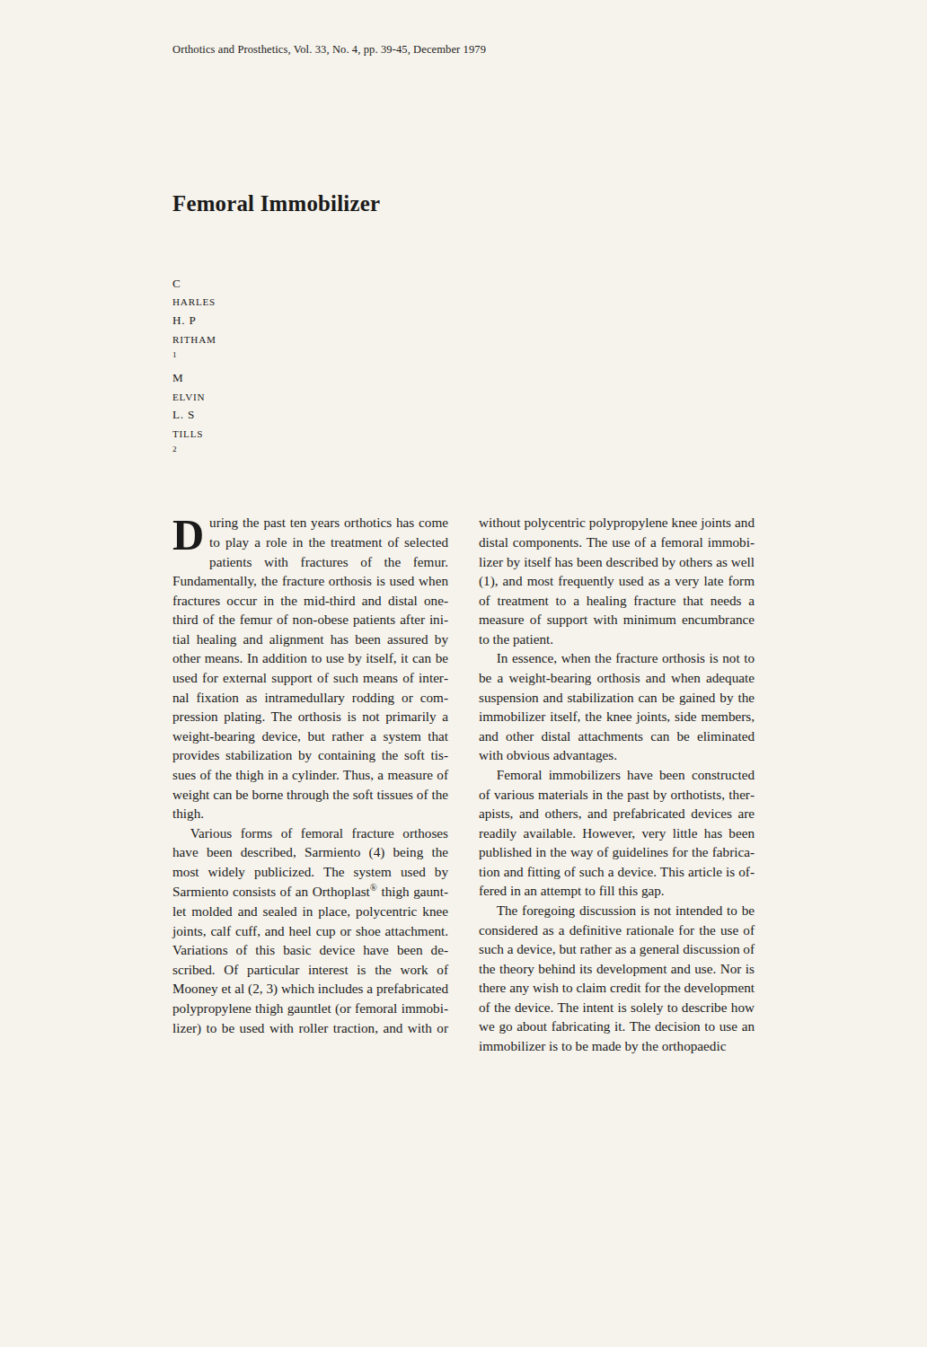Orthotics and Prosthetics, Vol. 33, No. 4, pp. 39-45, December 1979
Femoral Immobilizer
CHARLES H. PRITHAM1 MELVIN L. STILLS2
During the past ten years orthotics has come to play a role in the treatment of selected patients with fractures of the femur. Fundamentally, the fracture orthosis is used when fractures occur in the mid-third and distal one-third of the femur of non-obese patients after initial healing and alignment has been assured by other means. In addition to use by itself, it can be used for external support of such means of internal fixation as intramedullary rodding or compression plating. The orthosis is not primarily a weight-bearing device, but rather a system that provides stabilization by containing the soft tissues of the thigh in a cylinder. Thus, a measure of weight can be borne through the soft tissues of the thigh.
Various forms of femoral fracture orthoses have been described, Sarmiento (4) being the most widely publicized. The system used by Sarmiento consists of an Orthoplast® thigh gauntlet molded and sealed in place, polycentric knee joints, calf cuff, and heel cup or shoe attachment. Variations of this basic device have been described. Of particular interest is the work of Mooney et al (2, 3) which includes a prefabricated polypropylene thigh gauntlet (or femoral immobilizer) to be used with roller traction, and with or without polycentric polypropylene knee joints and distal components. The use of a femoral immobilizer by itself has been described by others as well (1), and most frequently used as a very late form of treatment to a healing fracture that needs a measure of support with minimum encumbrance to the patient.
In essence, when the fracture orthosis is not to be a weight-bearing orthosis and when adequate suspension and stabilization can be gained by the immobilizer itself, the knee joints, side members, and other distal attachments can be eliminated with obvious advantages.
Femoral immobilizers have been constructed of various materials in the past by orthotists, therapists, and others, and prefabricated devices are readily available. However, very little has been published in the way of guidelines for the fabrication and fitting of such a device. This article is offered in an attempt to fill this gap.
The foregoing discussion is not intended to be considered as a definitive rationale for the use of such a device, but rather as a general discussion of the theory behind its development and use. Nor is there any wish to claim credit for the development of the device. The intent is solely to describe how we go about fabricating it. The decision to use an immobilizer is to be made by the orthopaedic